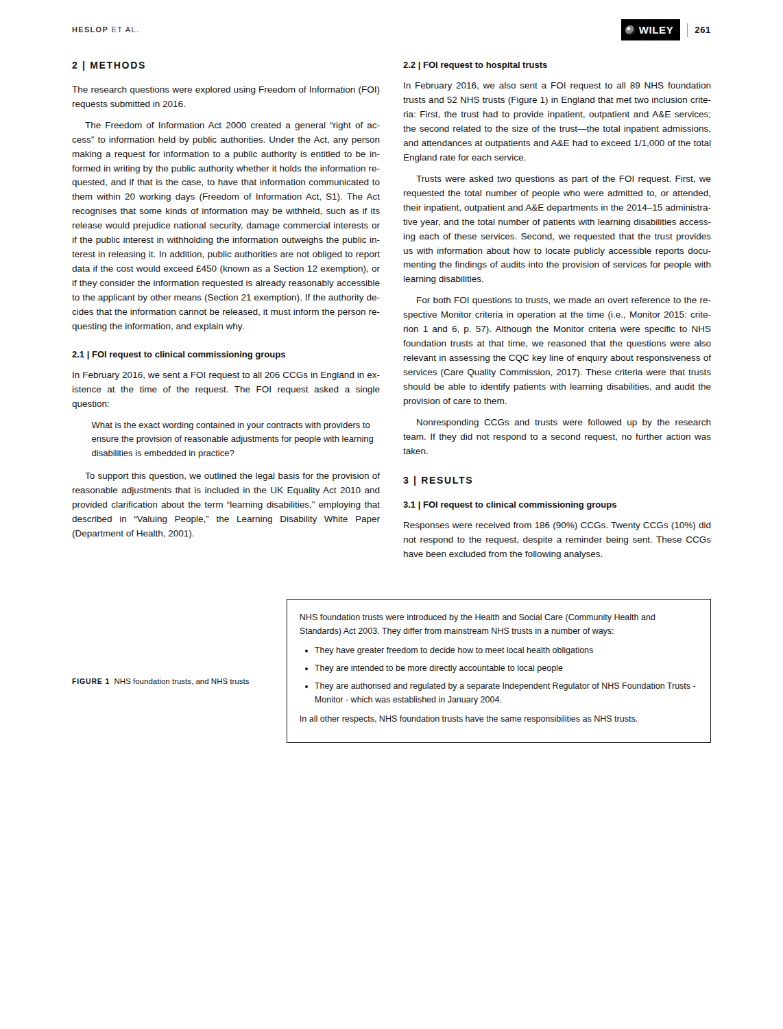Heslop et al.
WILEY 261
2 | Methods
The research questions were explored using Freedom of Information (FOI) requests submitted in 2016.
The Freedom of Information Act 2000 created a general “right of access” to information held by public authorities. Under the Act, any person making a request for information to a public authority is entitled to be informed in writing by the public authority whether it holds the information requested, and if that is the case, to have that information communicated to them within 20 working days (Freedom of Information Act, S1). The Act recognises that some kinds of information may be withheld, such as if its release would prejudice national security, damage commercial interests or if the public interest in withholding the information outweighs the public interest in releasing it. In addition, public authorities are not obliged to report data if the cost would exceed £450 (known as a Section 12 exemption), or if they consider the information requested is already reasonably accessible to the applicant by other means (Section 21 exemption). If the authority decides that the information cannot be released, it must inform the person requesting the information, and explain why.
2.1 | FOI request to clinical commissioning groups
In February 2016, we sent a FOI request to all 206 CCGs in England in existence at the time of the request. The FOI request asked a single question:
What is the exact wording contained in your contracts with providers to ensure the provision of reasonable adjustments for people with learning disabilities is embedded in practice?
To support this question, we outlined the legal basis for the provision of reasonable adjustments that is included in the UK Equality Act 2010 and provided clarification about the term “learning disabilities,” employing that described in “Valuing People,” the Learning Disability White Paper (Department of Health, 2001).
2.2 | FOI request to hospital trusts
In February 2016, we also sent a FOI request to all 89 NHS foundation trusts and 52 NHS trusts (Figure 1) in England that met two inclusion criteria: First, the trust had to provide inpatient, outpatient and A&E services; the second related to the size of the trust—the total inpatient admissions, and attendances at outpatients and A&E had to exceed 1/1,000 of the total England rate for each service.
Trusts were asked two questions as part of the FOI request. First, we requested the total number of people who were admitted to, or attended, their inpatient, outpatient and A&E departments in the 2014–15 administrative year, and the total number of patients with learning disabilities accessing each of these services. Second, we requested that the trust provides us with information about how to locate publicly accessible reports documenting the findings of audits into the provision of services for people with learning disabilities.
For both FOI questions to trusts, we made an overt reference to the respective Monitor criteria in operation at the time (i.e., Monitor 2015: criterion 1 and 6, p. 57). Although the Monitor criteria were specific to NHS foundation trusts at that time, we reasoned that the questions were also relevant in assessing the CQC key line of enquiry about responsiveness of services (Care Quality Commission, 2017). These criteria were that trusts should be able to identify patients with learning disabilities, and audit the provision of care to them.
Nonresponding CCGs and trusts were followed up by the research team. If they did not respond to a second request, no further action was taken.
3 | Results
3.1 | FOI request to clinical commissioning groups
Responses were received from 186 (90%) CCGs. Twenty CCGs (10%) did not respond to the request, despite a reminder being sent. These CCGs have been excluded from the following analyses.
Figure 1 NHS foundation trusts, and NHS trusts
NHS foundation trusts were introduced by the Health and Social Care (Community Health and Standards) Act 2003. They differ from mainstream NHS trusts in a number of ways:
They have greater freedom to decide how to meet local health obligations
They are intended to be more directly accountable to local people
They are authorised and regulated by a separate Independent Regulator of NHS Foundation Trusts - Monitor - which was established in January 2004.
In all other respects, NHS foundation trusts have the same responsibilities as NHS trusts.